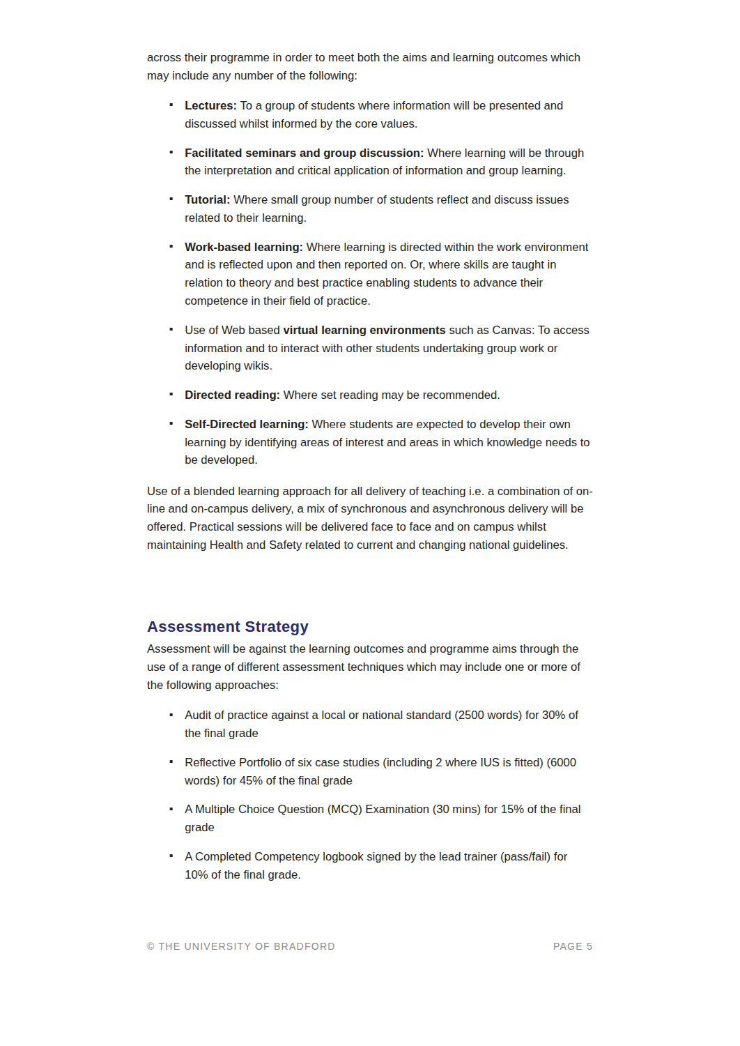across their programme in order to meet both the aims and learning outcomes which may include any number of the following:
Lectures: To a group of students where information will be presented and discussed whilst informed by the core values.
Facilitated seminars and group discussion: Where learning will be through the interpretation and critical application of information and group learning.
Tutorial: Where small group number of students reflect and discuss issues related to their learning.
Work-based learning: Where learning is directed within the work environment and is reflected upon and then reported on. Or, where skills are taught in relation to theory and best practice enabling students to advance their competence in their field of practice.
Use of Web based virtual learning environments such as Canvas: To access information and to interact with other students undertaking group work or developing wikis.
Directed reading: Where set reading may be recommended.
Self-Directed learning: Where students are expected to develop their own learning by identifying areas of interest and areas in which knowledge needs to be developed.
Use of a blended learning approach for all delivery of teaching i.e. a combination of on-line and on-campus delivery, a mix of synchronous and asynchronous delivery will be offered. Practical sessions will be delivered face to face and on campus whilst maintaining Health and Safety related to current and changing national guidelines.
Assessment Strategy
Assessment will be against the learning outcomes and programme aims through the use of a range of different assessment techniques which may include one or more of the following approaches:
Audit of practice against a local or national standard (2500 words) for 30% of the final grade
Reflective Portfolio of six case studies (including 2 where IUS is fitted) (6000 words) for 45% of the final grade
A Multiple Choice Question (MCQ) Examination (30 mins) for 15% of the final grade
A Completed Competency logbook signed by the lead trainer (pass/fail) for 10% of the final grade.
© The University of Bradford
Page 5